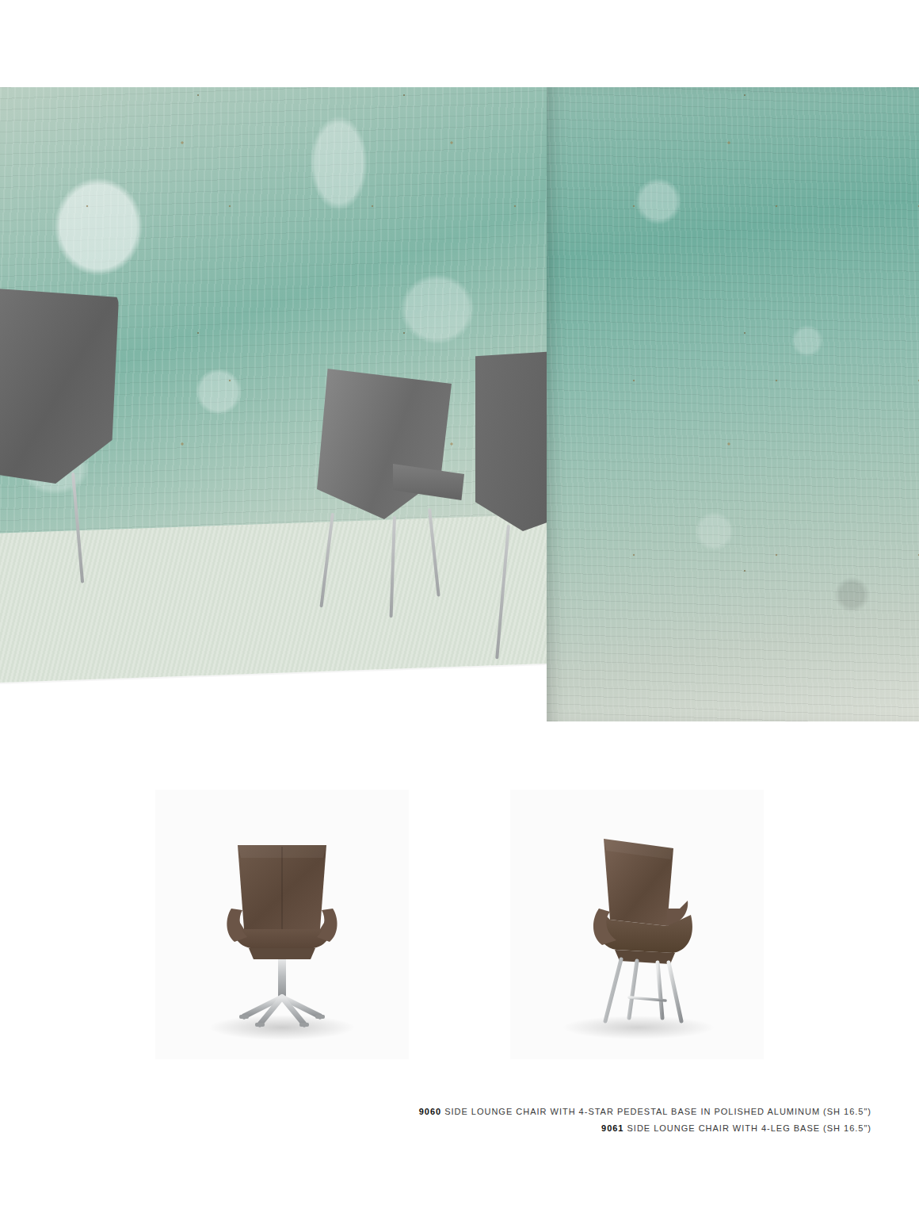9060 Side lounge chair with 4-star pedestal base in polished aluminum
9061 Side lounge chair with 4-leg base
9060 Side Lounge Chair with 4-Star Pedestal Base in Polished Aluminum (SH 16.5")
9061 Side Lounge Chair with 4-Leg Base (SH 16.5")